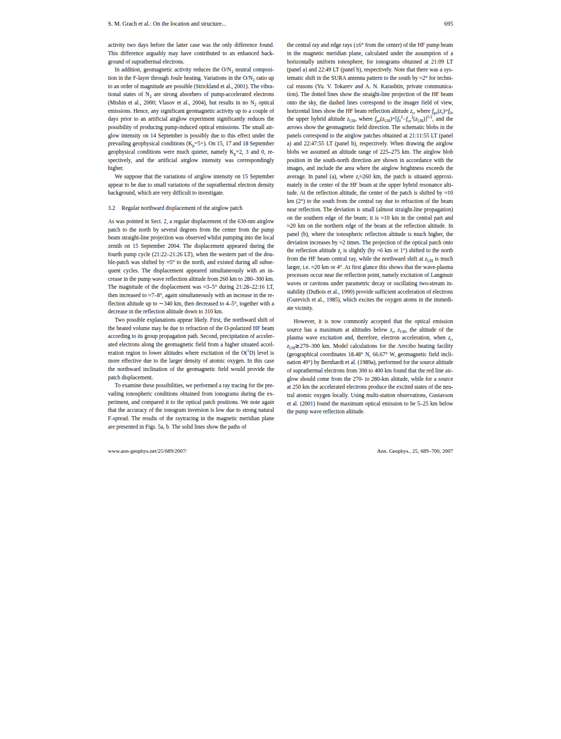S. M. Grach et al.: On the location and structure...
695
activity two days before the latter case was the only difference found. This difference arguably may have contributed to an enhanced background of suprathermal electrons.
In addition, geomagnetic activity reduces the O/N2 neutral composition in the F-layer through Joule heating. Variations in the O/N2 ratio up to an order of magnitude are possible (Strickland et al., 2001). The vibrational states of N2 are strong absorbers of pump-accelerated electrons (Mishin et al., 2000; Vlasov et al., 2004), but results in no N2 optical emissions. Hence, any significant geomagnetic activity up to a couple of days prior to an artificial airglow experiment significantly reduces the possibility of producing pump-induced optical emissions. The small airglow intensity on 14 September is possibly due to this effect under the prevailing geophysical conditions (Kp=5+). On 15, 17 and 18 September geophysical conditions were much quieter, namely Kp=2, 3 and 0, respectively, and the artificial airglow intensity was correspondingly higher.
We suppose that the variations of airglow intensity on 15 September appear to be due to small variations of the suprathermal electron density background, which are very difficult to investigate.
3.2 Regular northward displacement of the airglow patch
As was pointed in Sect. 2, a regular displacement of the 630-nm airglow patch to the north by several degrees from the center from the pump beam straight-line projection was observed whilst pumping into the local zenith on 15 September 2004. The displacement appeared during the fourth pump cycle (21:22–21:26 LT), when the western part of the double-patch was shifted by ≈5° to the north, and existed during all subsequent cycles. The displacement appeared simultaneously with an increase in the pump wave reflection altitude from 260 km to 280–300 km. The magnitude of the displacement was ≈3–5° during 21:28–22:16 LT, then increased to ≈7–8°, again simultaneously with an increase in the reflection altitude up to ∼340 km, then decreased to 4–5°, together with a decrease in the reflection altitude down to 310 km.
Two possible explanations appear likely. First, the northward shift of the heated volume may be due to refraction of the O-polarized HF beam according to its group propagation path. Second, precipitation of accelerated electrons along the geomagnetic field from a higher situated acceleration region to lower altitudes where excitation of the O(1D) level is more effective due to the larger density of atomic oxygen. In this case the northward inclination of the geomagnetic field would provide the patch displacement.
To examine these possibilities, we performed a ray tracing for the prevailing ionospheric conditions obtained from ionograms during the experiment, and compared it to the optical patch positions. We note again that the accuracy of the ionogram inversion is low due to strong natural F-spread. The results of the raytracing in the magnetic meridian plane are presented in Figs. 5a, b. The solid lines show the paths of
the central ray and edge rays (±6° from the center) of the HF pump beam in the magnetic meridian plane, calculated under the assumption of a horizontally uniform ionosphere, for ionograms obtained at 21:09 LT (panel a) and 22:49 LT (panel b), respectively. Note that there was a systematic shift in the SURA antenna pattern to the south by ≈2° for technical reasons (Yu. V. Tokarev and A. N. Karashtin, private communication). The dotted lines show the straight-line projection of the HF beam onto the sky, the dashed lines correspond to the imager field of view, horizontal lines show the HF beam reflection altitude zr, where fpe(zr)=f0, the upper hybrid altitude zUH, where fpe(zUH)=[f02−fce2(zUH)]1/2, and the arrows show the geomagnetic field direction. The schematic blobs in the panels correspond to the airglow patches obtained at 21:11:55 LT (panel a) and 22:47:55 LT (panel b), respectively. When drawing the airglow blobs we assumed an altitude range of 225–275 km. The airglow blob position in the south-north direction are shown in accordance with the images, and include the area where the airglow brightness exceeds the average. In panel (a), where zr≈260 km, the patch is situated approximately in the center of the HF beam at the upper hybrid resonance altitude. At the reflection altitude, the center of the patch is shifted by ≈10 km (2°) to the south from the central ray due to refraction of the beam near reflection. The deviation is small (almost straight-line propagation) on the southern edge of the beam; it is ≈10 km in the central part and ≈20 km on the northern edge of the beam at the reflection altitude. In panel (b), where the ionospheric reflection altitude is much higher, the deviation increases by ≈2 times. The projection of the optical patch onto the reflection altitude zr is slightly (by ≈6 km or 1°) shifted to the north from the HF beam central ray, while the northward shift at zUH is much larger, i.e. ≈20 km or 4°. At first glance this shows that the wave-plasma processes occur near the reflection point, namely excitation of Langmuir waves or cavitons under parametric decay or oscillating two-stream instability (DuBois et al., 1990) provide sufficient acceleration of electrons (Gurevich et al., 1985), which excites the oxygen atoms in the immediate vicinity.
However, it is now commonly accepted that the optical emission source has a maximum at altitudes below zr, zUH, the altitude of the plasma wave excitation and, therefore, electron acceleration, when zr, zUH≳270–300 km. Model calculations for the Arecibo heating facility (geographical coordinates 18.48° N, 66.67° W, geomagnetic field inclination 49°) by Bernhardt et al. (1989a), performed for the source altitude of suprathermal electrons from 300 to 400 km found that the red line airglow should come from the 270- to 280-km altitude, while for a source at 250 km the accelerated electrons produce the excited states of the neutral atomic oxygen locally. Using multi-station observations, Gustavson et al. (2001) found the maximum optical emission to be 5–25 km below the pump wave reflection altitude.
www.ann-geophys.net/25/689/2007/
Ann. Geophys., 25, 689–700, 2007